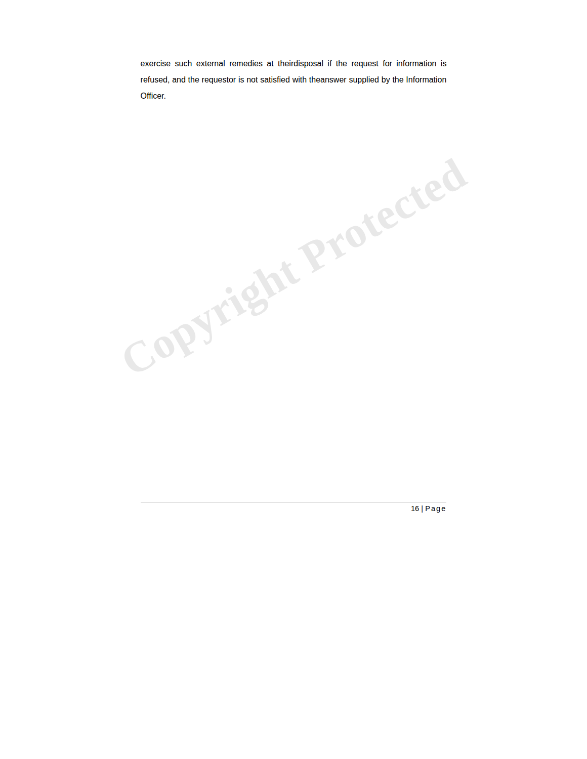Copyright Protected
exercise such external remedies at theirdisposal if the request for information is refused, and the requestor is not satisfied with theanswer supplied by the Information Officer.
16 | Page